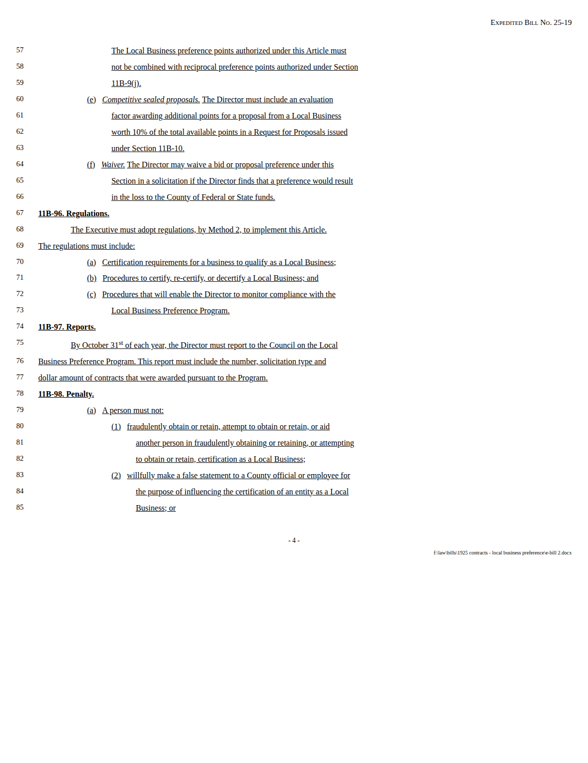Expedited Bill No. 25-19
57
The Local Business preference points authorized under this Article must
58
not be combined with reciprocal preference points authorized under Section
59
11B-9(j).
60
(e) Competitive sealed proposals. The Director must include an evaluation
61
factor awarding additional points for a proposal from a Local Business
62
worth 10% of the total available points in a Request for Proposals issued
63
under Section 11B-10.
64
(f) Waiver. The Director may waive a bid or proposal preference under this
65
Section in a solicitation if the Director finds that a preference would result
66
in the loss to the County of Federal or State funds.
67
11B-96. Regulations.
68
The Executive must adopt regulations, by Method 2, to implement this Article.
69
The regulations must include:
70
(a) Certification requirements for a business to qualify as a Local Business;
71
(b) Procedures to certify, re-certify, or decertify a Local Business; and
72
(c) Procedures that will enable the Director to monitor compliance with the
73
Local Business Preference Program.
74
11B-97. Reports.
75
By October 31st of each year, the Director must report to the Council on the Local
76
Business Preference Program. This report must include the number, solicitation type and
77
dollar amount of contracts that were awarded pursuant to the Program.
78
11B-98. Penalty.
79
(a) A person must not:
80
(1) fraudulently obtain or retain, attempt to obtain or retain, or aid
81
another person in fraudulently obtaining or retaining, or attempting
82
to obtain or retain, certification as a Local Business;
83
(2) willfully make a false statement to a County official or employee for
84
the purpose of influencing the certification of an entity as a Local
85
Business; or
- 4 -
f:\law\bills\1925 contracts - local business preference\e-bill 2.docx